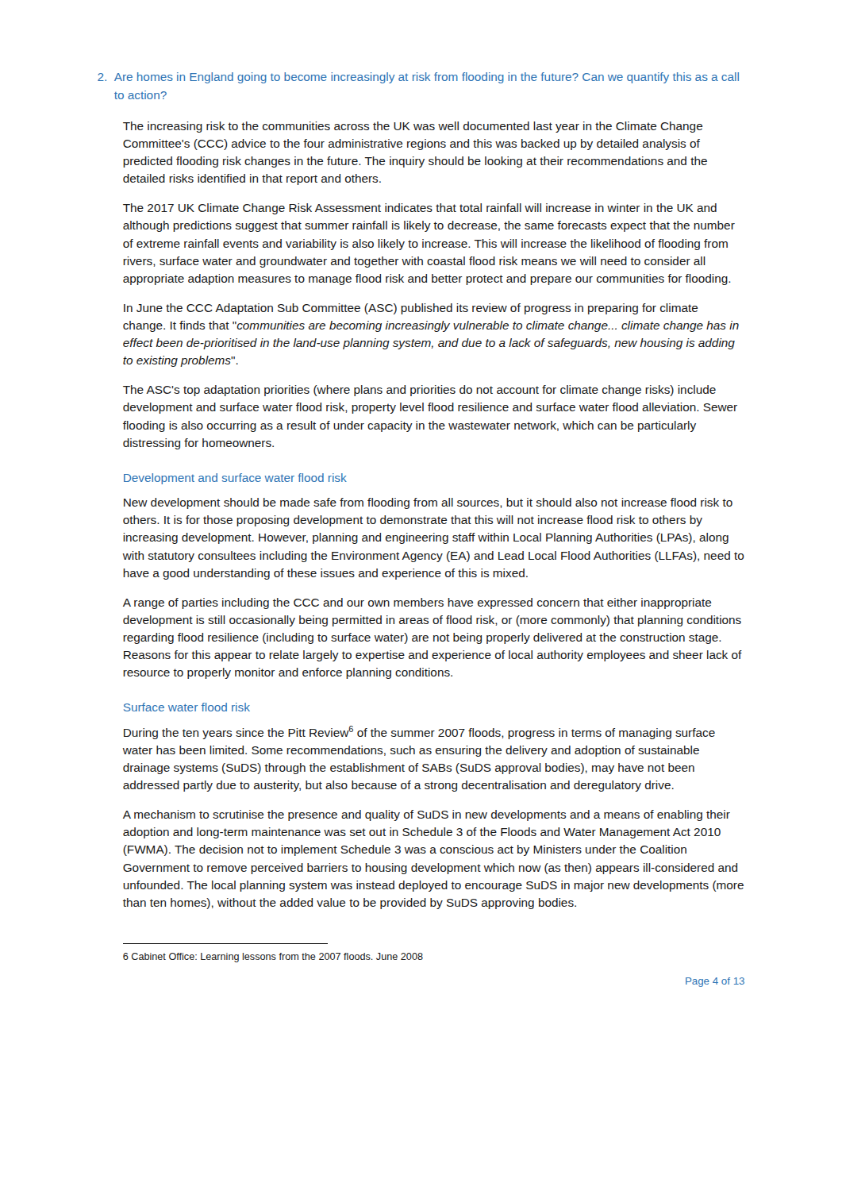2. Are homes in England going to become increasingly at risk from flooding in the future? Can we quantify this as a call to action?
The increasing risk to the communities across the UK was well documented last year in the Climate Change Committee's (CCC) advice to the four administrative regions and this was backed up by detailed analysis of predicted flooding risk changes in the future. The inquiry should be looking at their recommendations and the detailed risks identified in that report and others.
The 2017 UK Climate Change Risk Assessment indicates that total rainfall will increase in winter in the UK and although predictions suggest that summer rainfall is likely to decrease, the same forecasts expect that the number of extreme rainfall events and variability is also likely to increase. This will increase the likelihood of flooding from rivers, surface water and groundwater and together with coastal flood risk means we will need to consider all appropriate adaption measures to manage flood risk and better protect and prepare our communities for flooding.
In June the CCC Adaptation Sub Committee (ASC) published its review of progress in preparing for climate change. It finds that "communities are becoming increasingly vulnerable to climate change... climate change has in effect been de-prioritised in the land-use planning system, and due to a lack of safeguards, new housing is adding to existing problems".
The ASC's top adaptation priorities (where plans and priorities do not account for climate change risks) include development and surface water flood risk, property level flood resilience and surface water flood alleviation. Sewer flooding is also occurring as a result of under capacity in the wastewater network, which can be particularly distressing for homeowners.
Development and surface water flood risk
New development should be made safe from flooding from all sources, but it should also not increase flood risk to others. It is for those proposing development to demonstrate that this will not increase flood risk to others by increasing development. However, planning and engineering staff within Local Planning Authorities (LPAs), along with statutory consultees including the Environment Agency (EA) and Lead Local Flood Authorities (LLFAs), need to have a good understanding of these issues and experience of this is mixed.
A range of parties including the CCC and our own members have expressed concern that either inappropriate development is still occasionally being permitted in areas of flood risk, or (more commonly) that planning conditions regarding flood resilience (including to surface water) are not being properly delivered at the construction stage. Reasons for this appear to relate largely to expertise and experience of local authority employees and sheer lack of resource to properly monitor and enforce planning conditions.
Surface water flood risk
During the ten years since the Pitt Review6 of the summer 2007 floods, progress in terms of managing surface water has been limited. Some recommendations, such as ensuring the delivery and adoption of sustainable drainage systems (SuDS) through the establishment of SABs (SuDS approval bodies), may have not been addressed partly due to austerity, but also because of a strong decentralisation and deregulatory drive.
A mechanism to scrutinise the presence and quality of SuDS in new developments and a means of enabling their adoption and long-term maintenance was set out in Schedule 3 of the Floods and Water Management Act 2010 (FWMA). The decision not to implement Schedule 3 was a conscious act by Ministers under the Coalition Government to remove perceived barriers to housing development which now (as then) appears ill-considered and unfounded. The local planning system was instead deployed to encourage SuDS in major new developments (more than ten homes), without the added value to be provided by SuDS approving bodies.
6 Cabinet Office: Learning lessons from the 2007 floods. June 2008
Page 4 of 13